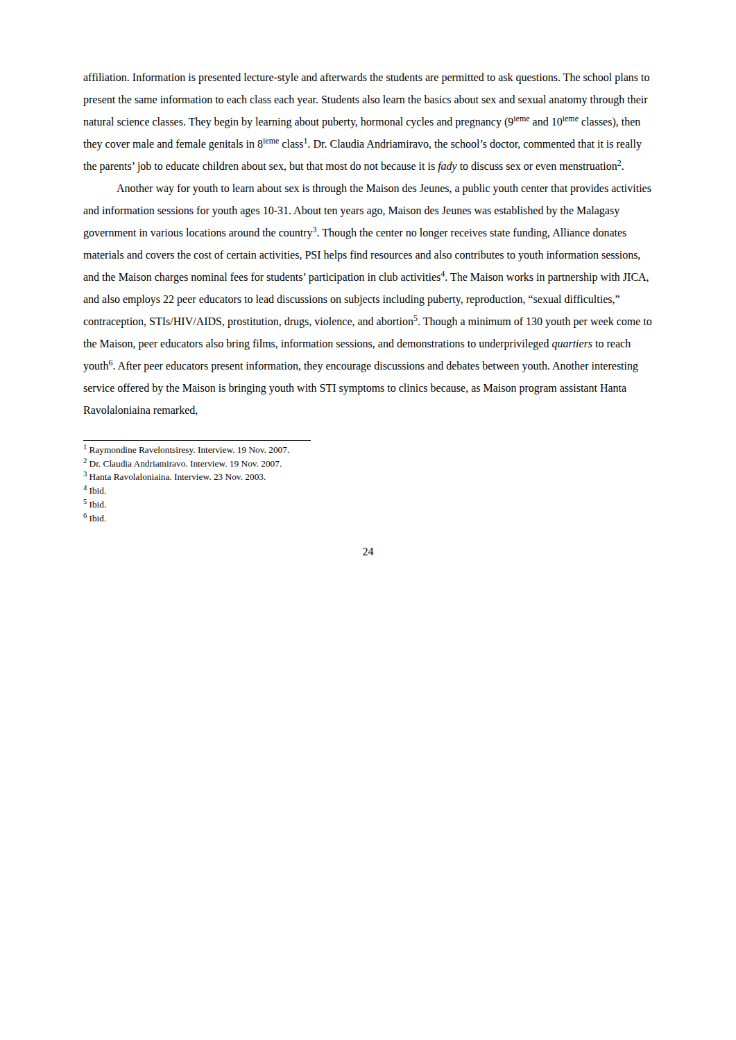affiliation. Information is presented lecture-style and afterwards the students are permitted to ask questions. The school plans to present the same information to each class each year. Students also learn the basics about sex and sexual anatomy through their natural science classes. They begin by learning about puberty, hormonal cycles and pregnancy (9ieme and 10ieme classes), then they cover male and female genitals in 8ieme class1. Dr. Claudia Andriamiravo, the school’s doctor, commented that it is really the parents’ job to educate children about sex, but that most do not because it is fady to discuss sex or even menstruation2.
Another way for youth to learn about sex is through the Maison des Jeunes, a public youth center that provides activities and information sessions for youth ages 10-31. About ten years ago, Maison des Jeunes was established by the Malagasy government in various locations around the country3. Though the center no longer receives state funding, Alliance donates materials and covers the cost of certain activities, PSI helps find resources and also contributes to youth information sessions, and the Maison charges nominal fees for students’ participation in club activities4. The Maison works in partnership with JICA, and also employs 22 peer educators to lead discussions on subjects including puberty, reproduction, “sexual difficulties,” contraception, STIs/HIV/AIDS, prostitution, drugs, violence, and abortion5. Though a minimum of 130 youth per week come to the Maison, peer educators also bring films, information sessions, and demonstrations to underprivileged quartiers to reach youth6. After peer educators present information, they encourage discussions and debates between youth. Another interesting service offered by the Maison is bringing youth with STI symptoms to clinics because, as Maison program assistant Hanta Ravolaloniaina remarked,
Raymondine Ravelontsiresy. Interview. 19 Nov. 2007.
Dr. Claudia Andriamiravo. Interview. 19 Nov. 2007.
Hanta Ravolaloniaina. Interview. 23 Nov. 2003.
Ibid.
Ibid.
Ibid.
24